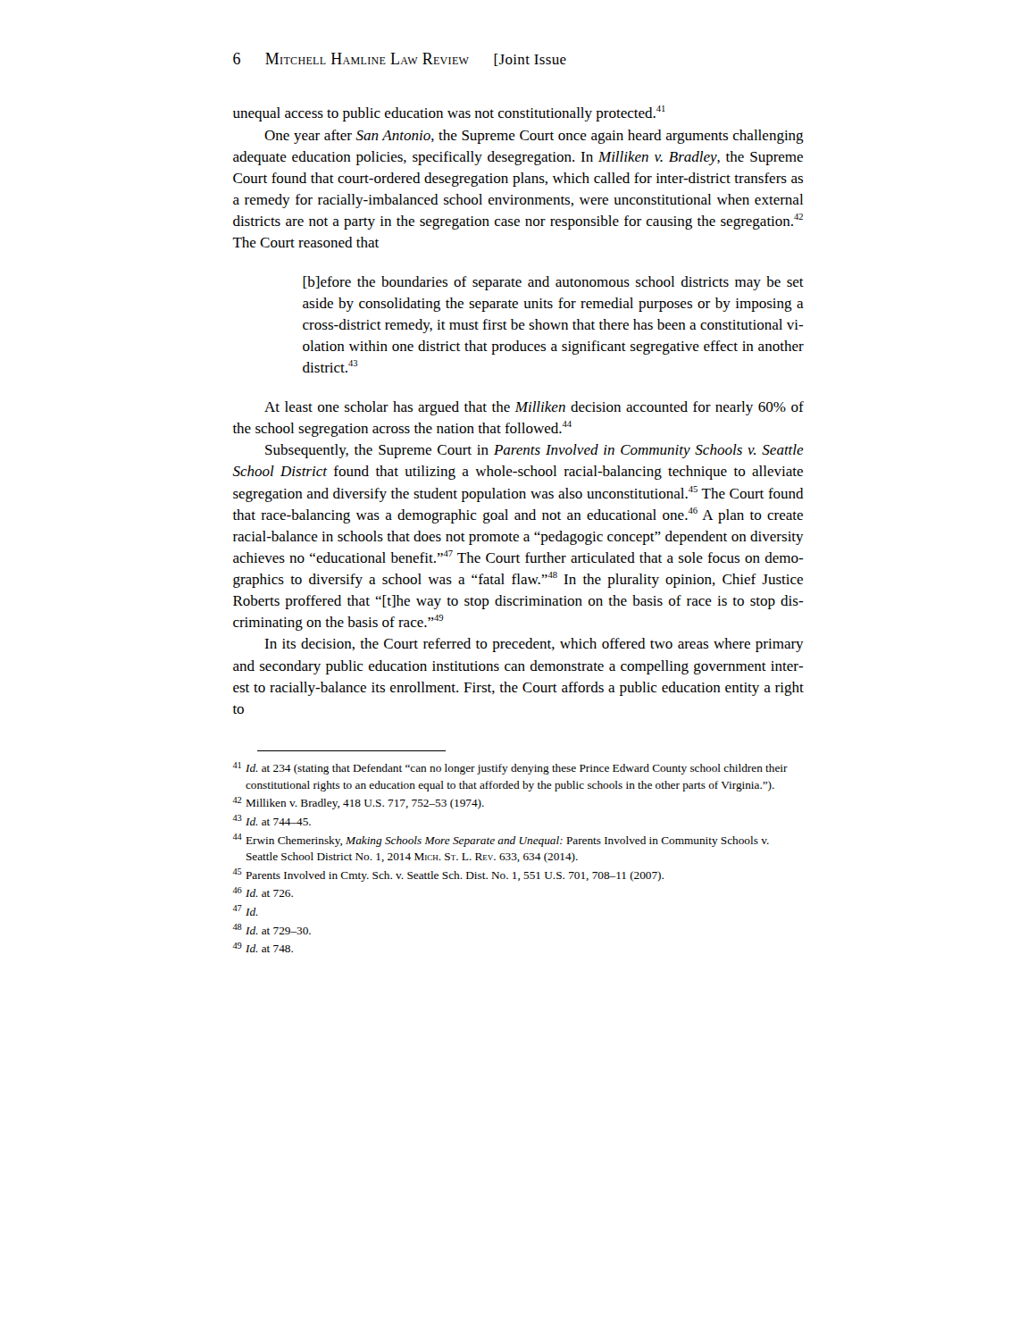6 Mitchell Hamline Law Review [Joint Issue
unequal access to public education was not constitutionally protected.41
One year after San Antonio, the Supreme Court once again heard arguments challenging adequate education policies, specifically desegregation. In Milliken v. Bradley, the Supreme Court found that court-ordered desegregation plans, which called for inter-district transfers as a remedy for racially-imbalanced school environments, were unconstitutional when external districts are not a party in the segregation case nor responsible for causing the segregation.42 The Court reasoned that
[b]efore the boundaries of separate and autonomous school districts may be set aside by consolidating the separate units for remedial purposes or by imposing a cross-district remedy, it must first be shown that there has been a constitutional violation within one district that produces a significant segregative effect in another district.43
At least one scholar has argued that the Milliken decision accounted for nearly 60% of the school segregation across the nation that followed.44
Subsequently, the Supreme Court in Parents Involved in Community Schools v. Seattle School District found that utilizing a whole-school racial-balancing technique to alleviate segregation and diversify the student population was also unconstitutional.45 The Court found that race-balancing was a demographic goal and not an educational one.46 A plan to create racial-balance in schools that does not promote a “pedagogic concept” dependent on diversity achieves no “educational benefit.”47 The Court further articulated that a sole focus on demographics to diversify a school was a “fatal flaw.”48 In the plurality opinion, Chief Justice Roberts proffered that “[t]he way to stop discrimination on the basis of race is to stop discriminating on the basis of race.”49
In its decision, the Court referred to precedent, which offered two areas where primary and secondary public education institutions can demonstrate a compelling government interest to racially-balance its enrollment. First, the Court affords a public education entity a right to
41 Id. at 234 (stating that Defendant “can no longer justify denying these Prince Edward County school children their constitutional rights to an education equal to that afforded by the public schools in the other parts of Virginia.”).
42 Milliken v. Bradley, 418 U.S. 717, 752–53 (1974).
43 Id. at 744–45.
44 Erwin Chemerinsky, Making Schools More Separate and Unequal: Parents Involved in Community Schools v. Seattle School District No. 1, 2014 Mich. St. L. Rev. 633, 634 (2014).
45 Parents Involved in Cmty. Sch. v. Seattle Sch. Dist. No. 1, 551 U.S. 701, 708–11 (2007).
46 Id. at 726.
47 Id.
48 Id. at 729–30.
49 Id. at 748.